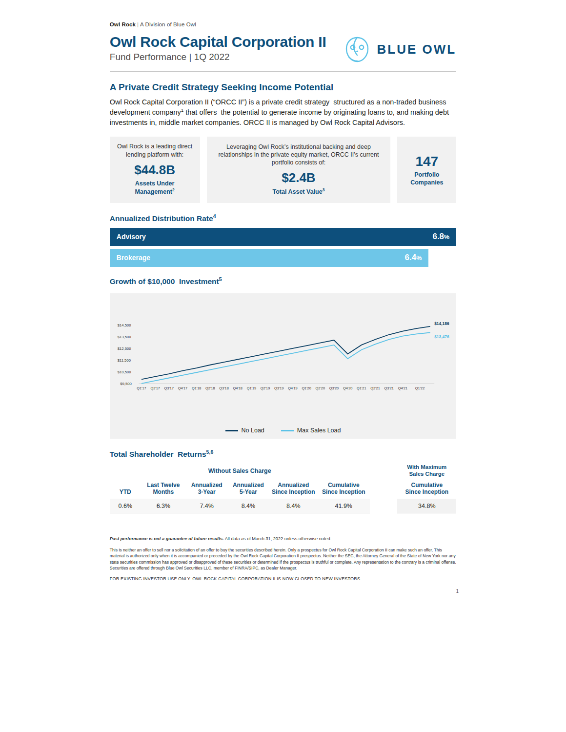Owl Rock|A Division of Blue Owl
Owl Rock Capital Corporation II
Fund Performance | 1Q 2022
BLUE OWL
A Private Credit Strategy Seeking Income Potential
Owl Rock Capital Corporation II (“ORCC II”) is a private credit strategy structured as a non-traded business development company1 that offers the potential to generate income by originating loans to, and making debt investments in, middle market companies. ORCC II is managed by Owl Rock Capital Advisors.
Owl Rock is a leading direct lending platform with:
$44.8B
Assets Under Management2
Leveraging Owl Rock’s institutional backing and deep relationships in the private equity market, ORCC II’s current portfolio consists of:
$2.4B
Total Asset Value3
147
Portfolio
Companies
Annualized Distribution Rate4
Advisory 6.8%
Brokerage 6.4%
Growth of $10,000 Investment5
$14,500 $13,500 $12,500 $11,500 $10,500 $9,500 $14,186 $13,476 Q1'17 Q2'17 Q3'17 Q4'17 Q1'18 Q2'18 Q3'18 Q4'18 Q1'19 Q2'19 Q3'19 Q4'19 Q1'20 Q2'20 Q3'20 Q4'20 Q1'21 Q2'21 Q3'21 Q4'21 Q1'22
No Load Max Sales Load
Total Shareholder Returns5,6
| Without Sales Charge | | With Maximum Sales Charge |
| YTD | Last Twelve Months | Annualized 3-Year | Annualized 5-Year | Annualized Since Inception | Cumulative Since Inception | | Cumulative Since Inception |
| 0.6% | 6.3% | 7.4% | 8.4% | 8.4% | 41.9% | | 34.8% |
Past performance is not a guarantee of future results. All data as of March 31, 2022 unless otherwise noted.
This is neither an offer to sell nor a solicitation of an offer to buy the securities described herein. Only a prospectus for Owl Rock Capital Corporation II can make such an offer. This material is authorized only when it is accompanied or preceded by the Owl Rock Capital Corporation II prospectus. Neither the SEC, the Attorney General of the State of New York nor any state securities commission has approved or disapproved of these securities or determined if the prospectus is truthful or complete. Any representation to the contrary is a criminal offense. Securities are offered through Blue Owl Securities LLC, member of FINRA/SIPC, as Dealer Manager.
FOR EXISTING INVESTOR USE ONLY. OWL ROCK CAPITAL CORPORATION II IS NOW CLOSED TO NEW INVESTORS.
1